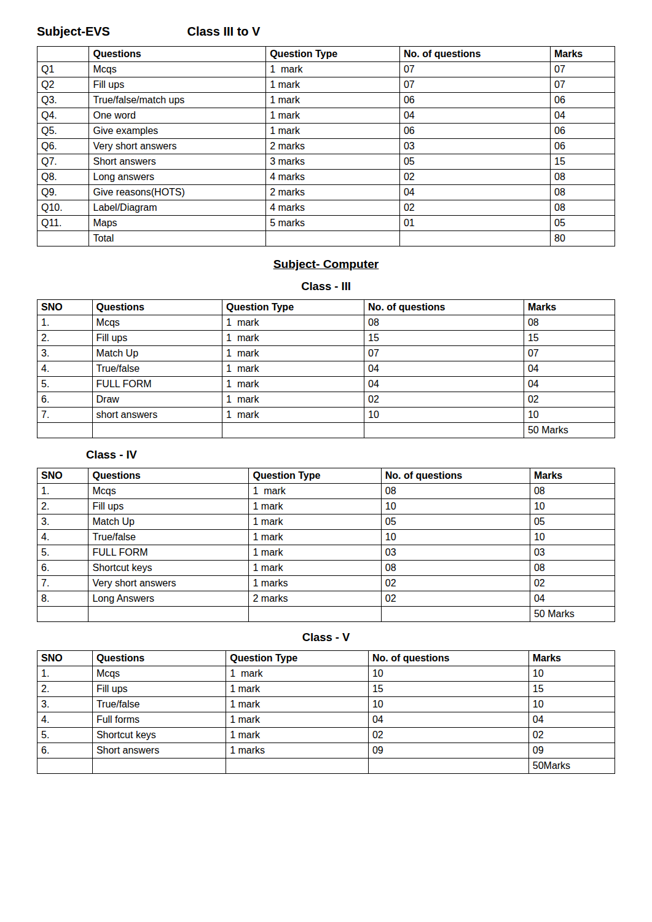Subject-EVS Class III to V
| | Questions | Question Type | No. of questions | Marks |
| --- | --- | --- | --- | --- |
| Q1 | Mcqs | 1 mark | 07 | 07 |
| Q2 | Fill ups | 1 mark | 07 | 07 |
| Q3. | True/false/match ups | 1 mark | 06 | 06 |
| Q4. | One word | 1 mark | 04 | 04 |
| Q5. | Give examples | 1 mark | 06 | 06 |
| Q6. | Very short answers | 2 marks | 03 | 06 |
| Q7. | Short answers | 3 marks | 05 | 15 |
| Q8. | Long answers | 4 marks | 02 | 08 |
| Q9. | Give reasons(HOTS) | 2 marks | 04 | 08 |
| Q10. | Label/Diagram | 4 marks | 02 | 08 |
| Q11. | Maps | 5 marks | 01 | 05 |
| | Total | | | 80 |
Subject- Computer
Class - III
| SNO | Questions | Question Type | No. of questions | Marks |
| --- | --- | --- | --- | --- |
| 1. | Mcqs | 1 mark | 08 | 08 |
| 2. | Fill ups | 1 mark | 15 | 15 |
| 3. | Match Up | 1 mark | 07 | 07 |
| 4. | True/false | 1 mark | 04 | 04 |
| 5. | FULL FORM | 1 mark | 04 | 04 |
| 6. | Draw | 1 mark | 02 | 02 |
| 7. | short answers | 1 mark | 10 | 10 |
| | | | | 50 Marks |
Class - IV
| SNO | Questions | Question Type | No. of questions | Marks |
| --- | --- | --- | --- | --- |
| 1. | Mcqs | 1 mark | 08 | 08 |
| 2. | Fill ups | 1 mark | 10 | 10 |
| 3. | Match Up | 1 mark | 05 | 05 |
| 4. | True/false | 1 mark | 10 | 10 |
| 5. | FULL FORM | 1 mark | 03 | 03 |
| 6. | Shortcut keys | 1 mark | 08 | 08 |
| 7. | Very short answers | 1 marks | 02 | 02 |
| 8. | Long Answers | 2 marks | 02 | 04 |
| | | | | 50 Marks |
Class - V
| SNO | Questions | Question Type | No. of questions | Marks |
| --- | --- | --- | --- | --- |
| 1. | Mcqs | 1 mark | 10 | 10 |
| 2. | Fill ups | 1 mark | 15 | 15 |
| 3. | True/false | 1 mark | 10 | 10 |
| 4. | Full forms | 1 mark | 04 | 04 |
| 5. | Shortcut keys | 1 mark | 02 | 02 |
| 6. | Short answers | 1 marks | 09 | 09 |
| | | | | 50Marks |